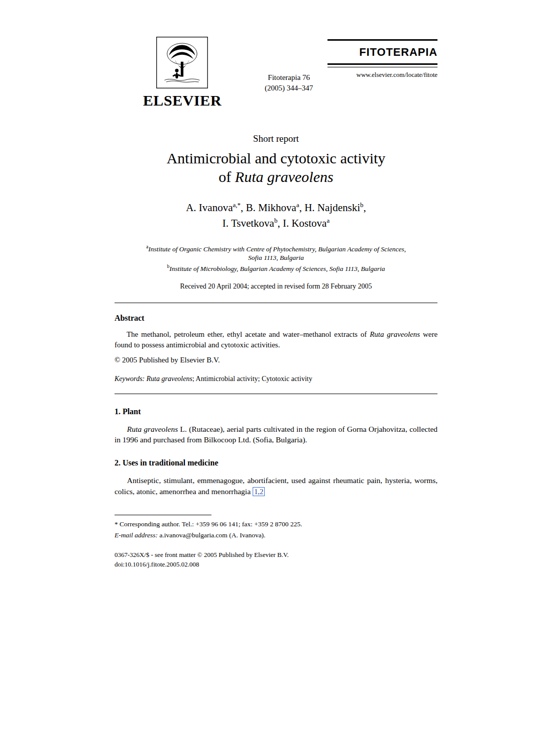ELSEVIER
Fitoterapia 76 (2005) 344–347
FITOTERAPIA
www.elsevier.com/locate/fitote
Short report
Antimicrobial and cytotoxic activity
of Ruta graveolens
A. Ivanovaa,*, B. Mikhovaa, H. Najdenskib,
I. Tsvetkovab, I. Kostovaa
aInstitute of Organic Chemistry with Centre of Phytochemistry, Bulgarian Academy of Sciences,
Sofia 1113, Bulgaria
bInstitute of Microbiology, Bulgarian Academy of Sciences, Sofia 1113, Bulgaria
Received 20 April 2004; accepted in revised form 28 February 2005
Abstract
The methanol, petroleum ether, ethyl acetate and water–methanol extracts of Ruta graveolens were found to possess antimicrobial and cytotoxic activities.
© 2005 Published by Elsevier B.V.
Keywords: Ruta graveolens; Antimicrobial activity; Cytotoxic activity
1. Plant
Ruta graveolens L. (Rutaceae), aerial parts cultivated in the region of Gorna Orjahovitza, collected in 1996 and purchased from Bilkocoop Ltd. (Sofia, Bulgaria).
2. Uses in traditional medicine
Antiseptic, stimulant, emmenagogue, abortifacient, used against rheumatic pain, hysteria, worms, colics, atonic, amenorrhea and menorrhagia 1,2
* Corresponding author. Tel.: +359 96 06 141; fax: +359 2 8700 225.
E-mail address: a.ivanova@bulgaria.com (A. Ivanova).
0367-326X/$ - see front matter © 2005 Published by Elsevier B.V.
doi:10.1016/j.fitote.2005.02.008